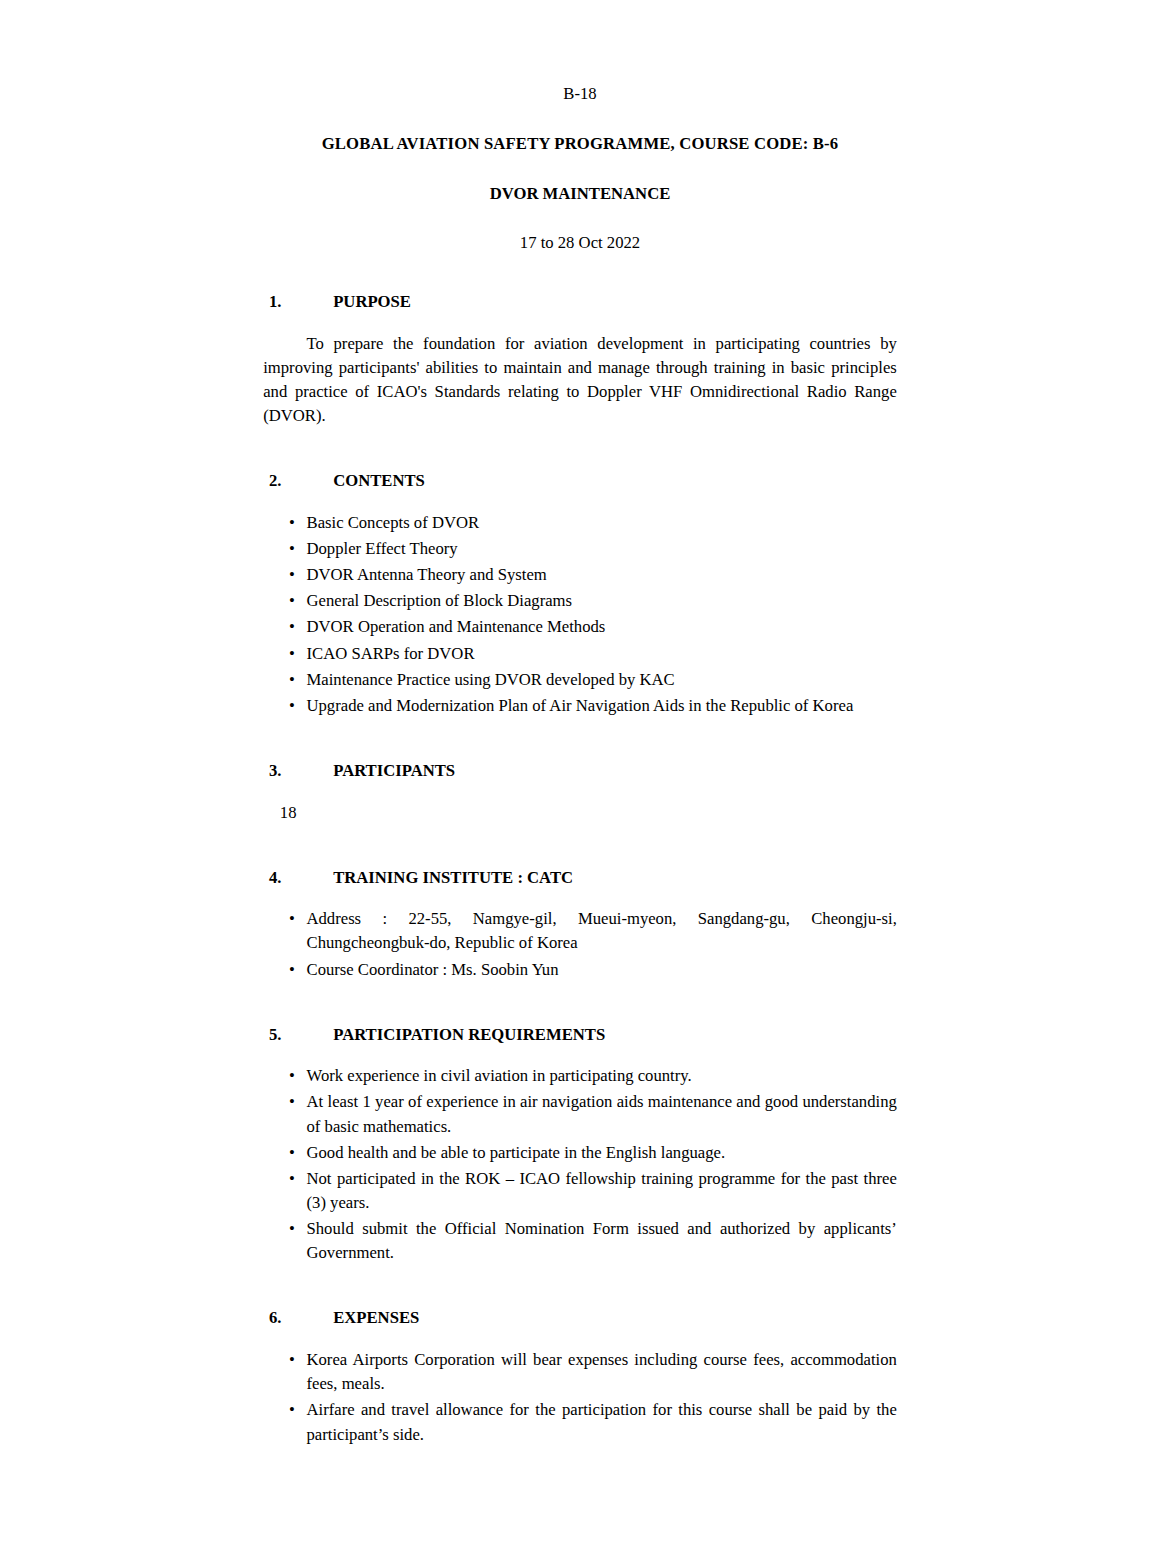B-18
GLOBAL AVIATION SAFETY PROGRAMME, COURSE CODE: B-6
DVOR MAINTENANCE
17 to 28 Oct 2022
1. PURPOSE
To prepare the foundation for aviation development in participating countries by improving participants' abilities to maintain and manage through training in basic principles and practice of ICAO's Standards relating to Doppler VHF Omnidirectional Radio Range (DVOR).
2. CONTENTS
•Basic Concepts of DVOR
•Doppler Effect Theory
•DVOR Antenna Theory and System
•General Description of Block Diagrams
•DVOR Operation and Maintenance Methods
•ICAO SARPs for DVOR
•Maintenance Practice using DVOR developed by KAC
•Upgrade and Modernization Plan of Air Navigation Aids in the Republic of Korea
3. PARTICIPANTS
18
4. TRAINING INSTITUTE : CATC
•Address : 22-55, Namgye-gil, Mueui-myeon, Sangdang-gu, Cheongju-si, Chungcheongbuk-do, Republic of Korea
•Course Coordinator : Ms. Soobin Yun
5. PARTICIPATION REQUIREMENTS
•Work experience in civil aviation in participating country.
•At least 1 year of experience in air navigation aids maintenance and good understanding of basic mathematics.
•Good health and be able to participate in the English language.
•Not participated in the ROK – ICAO fellowship training programme for the past three (3) years.
•Should submit the Official Nomination Form issued and authorized by applicants’ Government.
6. EXPENSES
•Korea Airports Corporation will bear expenses including course fees, accommodation fees, meals.
•Airfare and travel allowance for the participation for this course shall be paid by the participant’s side.